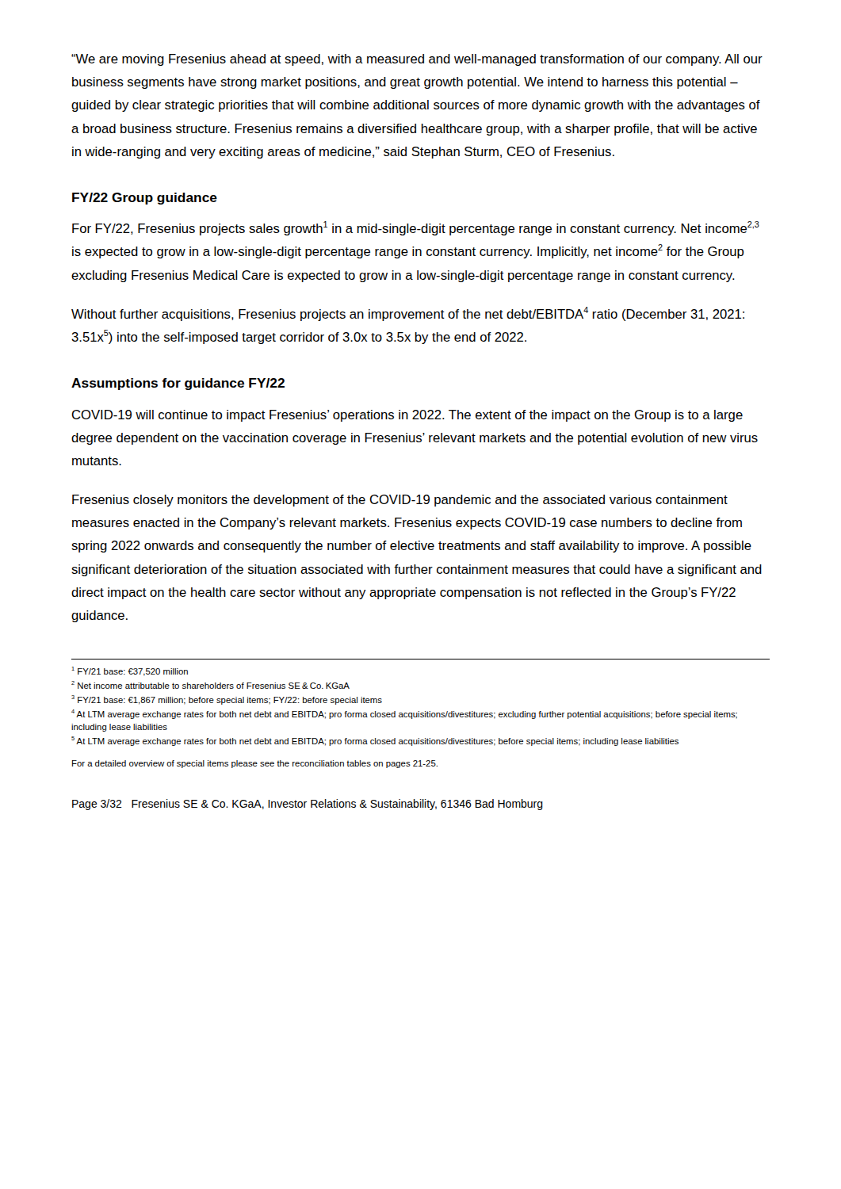“We are moving Fresenius ahead at speed, with a measured and well-managed transformation of our company. All our business segments have strong market positions, and great growth potential. We intend to harness this potential – guided by clear strategic priorities that will combine additional sources of more dynamic growth with the advantages of a broad business structure. Fresenius remains a diversified healthcare group, with a sharper profile, that will be active in wide-ranging and very exciting areas of medicine,” said Stephan Sturm, CEO of Fresenius.
FY/22 Group guidance
For FY/22, Fresenius projects sales growth1 in a mid-single-digit percentage range in constant currency. Net income2,3 is expected to grow in a low-single-digit percentage range in constant currency. Implicitly, net income2 for the Group excluding Fresenius Medical Care is expected to grow in a low-single-digit percentage range in constant currency.
Without further acquisitions, Fresenius projects an improvement of the net debt/EBITDA4 ratio (December 31, 2021: 3.51x5) into the self-imposed target corridor of 3.0x to 3.5x by the end of 2022.
Assumptions for guidance FY/22
COVID-19 will continue to impact Fresenius’ operations in 2022. The extent of the impact on the Group is to a large degree dependent on the vaccination coverage in Fresenius’ relevant markets and the potential evolution of new virus mutants.
Fresenius closely monitors the development of the COVID-19 pandemic and the associated various containment measures enacted in the Company’s relevant markets. Fresenius expects COVID-19 case numbers to decline from spring 2022 onwards and consequently the number of elective treatments and staff availability to improve. A possible significant deterioration of the situation associated with further containment measures that could have a significant and direct impact on the health care sector without any appropriate compensation is not reflected in the Group’s FY/22 guidance.
1 FY/21 base: €37,520 million
2 Net income attributable to shareholders of Fresenius SE & Co. KGaA
3 FY/21 base: €1,867 million; before special items; FY/22: before special items
4 At LTM average exchange rates for both net debt and EBITDA; pro forma closed acquisitions/divestitures; excluding further potential acquisitions; before special items; including lease liabilities
5 At LTM average exchange rates for both net debt and EBITDA; pro forma closed acquisitions/divestitures; before special items; including lease liabilities
For a detailed overview of special items please see the reconciliation tables on pages 21-25.
Page 3/32 Fresenius SE & Co. KGaA, Investor Relations & Sustainability, 61346 Bad Homburg